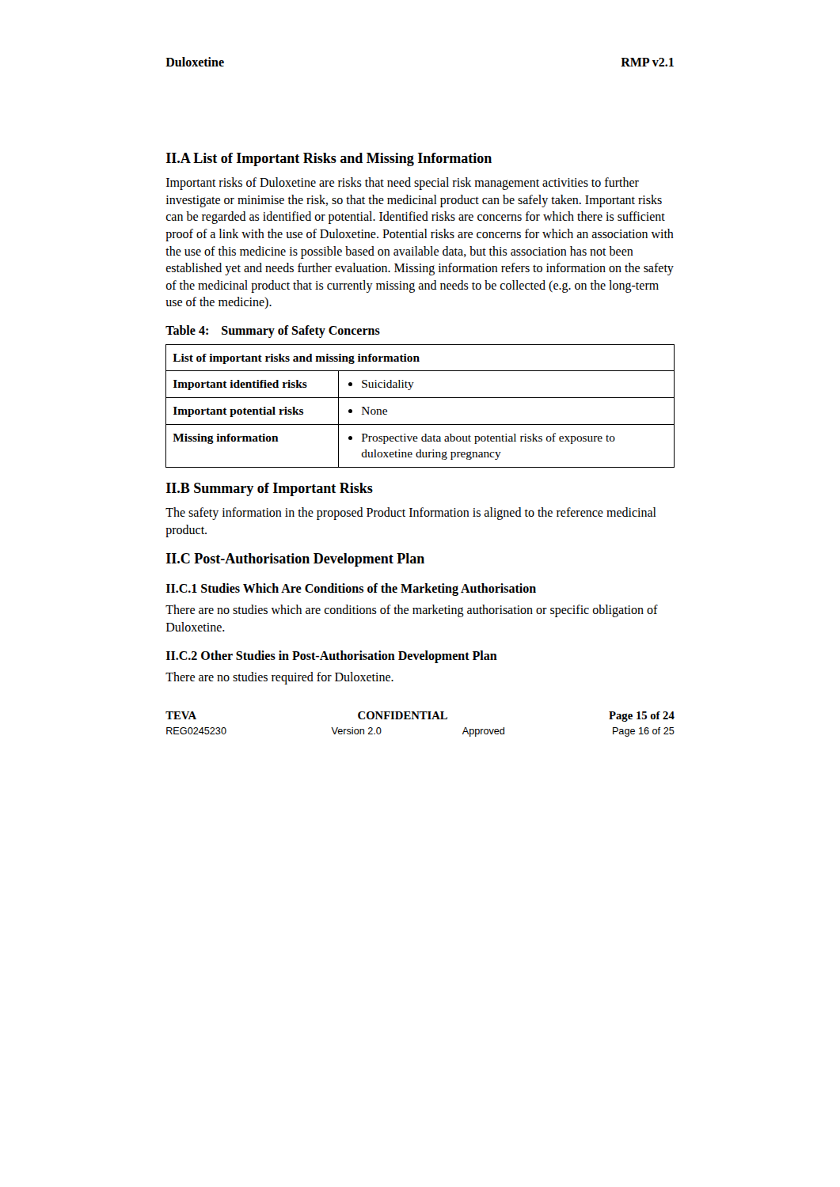Duloxetine RMP v2.1
II.A List of Important Risks and Missing Information
Important risks of Duloxetine are risks that need special risk management activities to further investigate or minimise the risk, so that the medicinal product can be safely taken. Important risks can be regarded as identified or potential. Identified risks are concerns for which there is sufficient proof of a link with the use of Duloxetine. Potential risks are concerns for which an association with the use of this medicine is possible based on available data, but this association has not been established yet and needs further evaluation. Missing information refers to information on the safety of the medicinal product that is currently missing and needs to be collected (e.g. on the long-term use of the medicine).
Table 4: Summary of Safety Concerns
| List of important risks and missing information |
| --- |
| Important identified risks | Suicidality |
| Important potential risks | None |
| Missing information | Prospective data about potential risks of exposure to duloxetine during pregnancy |
II.B Summary of Important Risks
The safety information in the proposed Product Information is aligned to the reference medicinal product.
II.C Post-Authorisation Development Plan
II.C.1 Studies Which Are Conditions of the Marketing Authorisation
There are no studies which are conditions of the marketing authorisation or specific obligation of Duloxetine.
II.C.2 Other Studies in Post-Authorisation Development Plan
There are no studies required for Duloxetine.
TEVA CONFIDENTIAL Page 15 of 24
REG0245230 Version 2.0 Approved Page 16 of 25